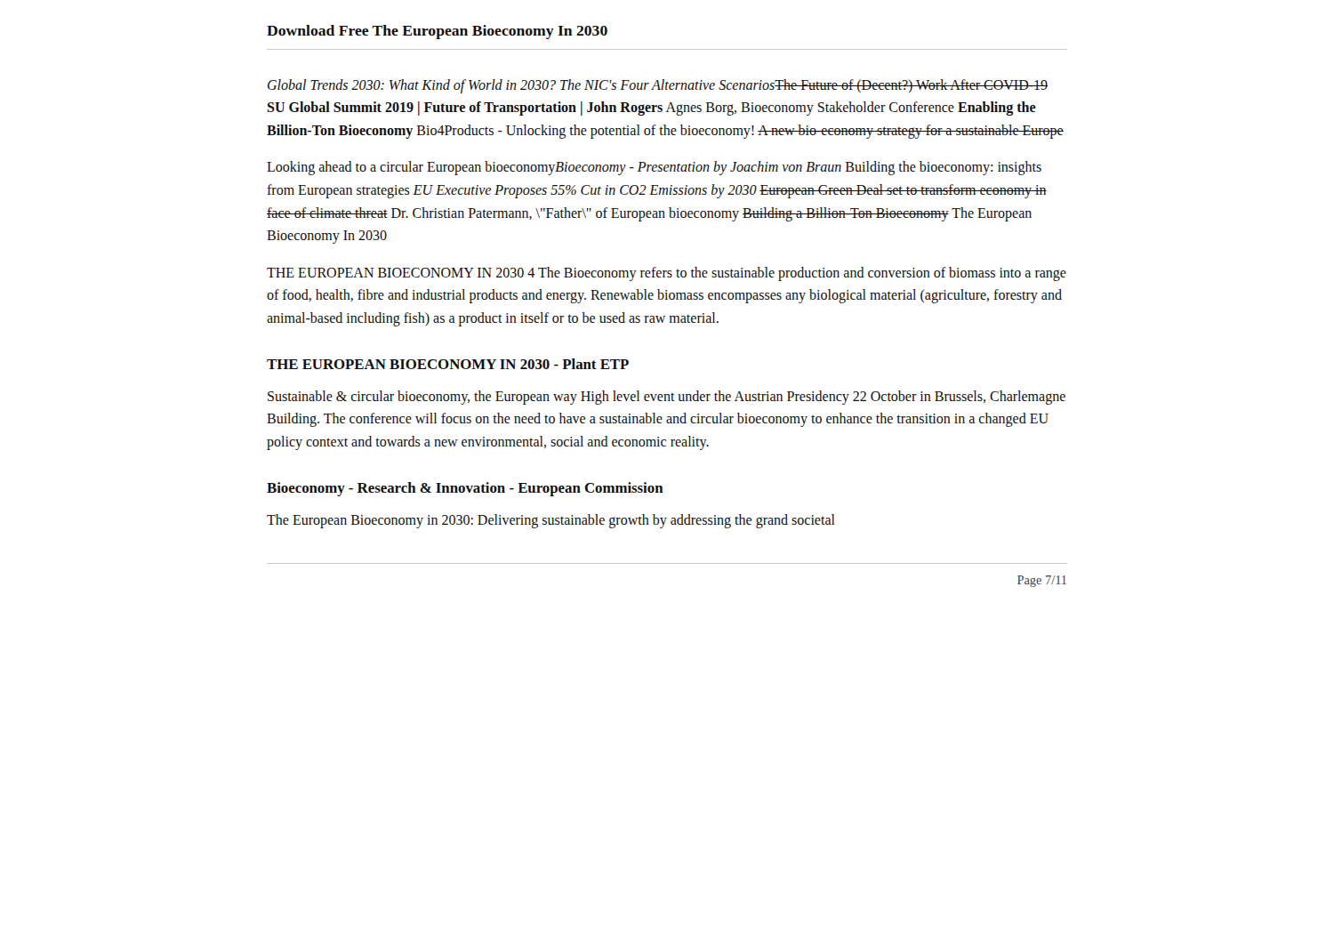Download Free The European Bioeconomy In 2030
Global Trends 2030: What Kind of World in 2030? The NIC's Four Alternative Scenarios The Future of (Decent?) Work After COVID-19 SU Global Summit 2019 | Future of Transportation | John Rogers Agnes Borg, Bioeconomy Stakeholder Conference Enabling the Billion-Ton Bioeconomy Bio4Products - Unlocking the potential of the bioeconomy! A new bio-economy strategy for a sustainable Europe
Looking ahead to a circular European bioeconomyBioeconomy - Presentation by Joachim von Braun Building the bioeconomy: insights from European strategies EU Executive Proposes 55% Cut in CO2 Emissions by 2030 European Green Deal set to transform economy in face of climate threat Dr. Christian Patermann, \"Father\" of European bioeconomy Building a Billion-Ton Bioeconomy The European Bioeconomy In 2030
THE EUROPEAN BIOECONOMY IN 2030 4 The Bioeconomy refers to the sustainable production and conversion of biomass into a range of food, health, fibre and industrial products and energy. Renewable biomass encompasses any biological material (agriculture, forestry and animal-based including fish) as a product in itself or to be used as raw material.
THE EUROPEAN BIOECONOMY IN 2030 - Plant ETP
Sustainable & circular bioeconomy, the European way High level event under the Austrian Presidency 22 October in Brussels, Charlemagne Building. The conference will focus on the need to have a sustainable and circular bioeconomy to enhance the transition in a changed EU policy context and towards a new environmental, social and economic reality.
Bioeconomy - Research & Innovation - European Commission
The European Bioeconomy in 2030: Delivering sustainable growth by addressing the grand societal
Page 7/11